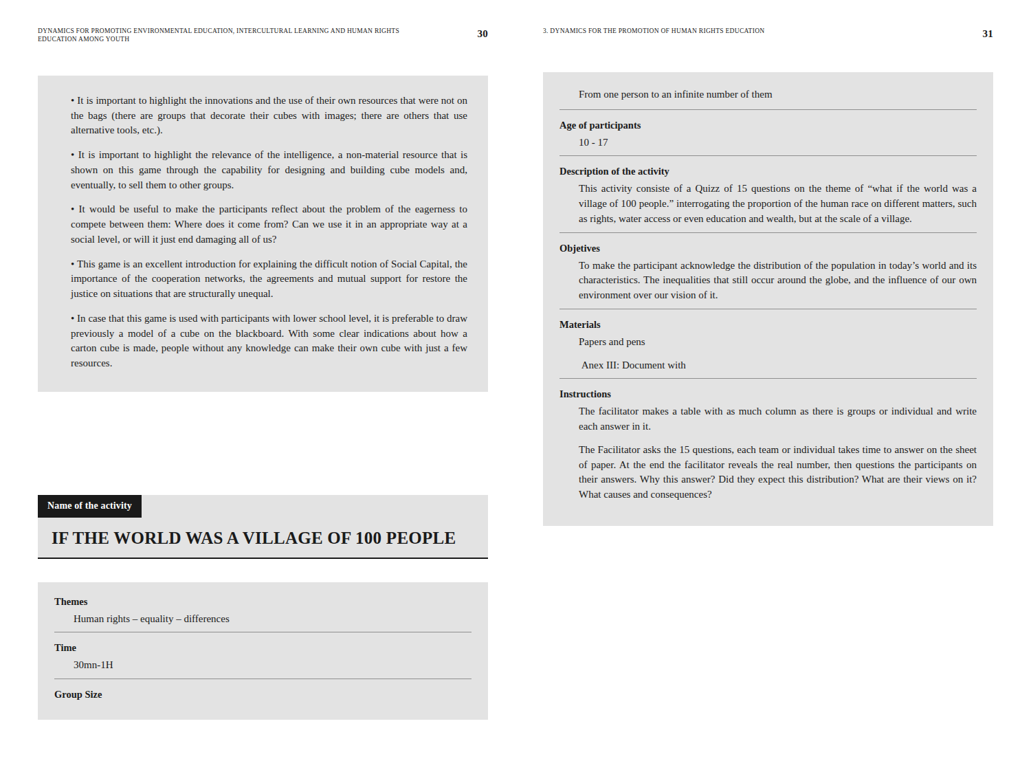Dynamics for promoting environmental education, intercultural learning and human rights education among youth
30
• It is important to highlight the innovations and the use of their own resources that were not on the bags (there are groups that decorate their cubes with images; there are others that use alternative tools, etc.).
• It is important to highlight the relevance of the intelligence, a non-material resource that is shown on this game through the capability for designing and building cube models and, eventually, to sell them to other groups.
• It would be useful to make the participants reflect about the problem of the eagerness to compete between them: Where does it come from? Can we use it in an appropriate way at a social level, or will it just end damaging all of us?
• This game is an excellent introduction for explaining the difficult notion of Social Capital, the importance of the cooperation networks, the agreements and mutual support for restore the justice on situations that are structurally unequal.
• In case that this game is used with participants with lower school level, it is preferable to draw previously a model of a cube on the blackboard. With some clear indications about how a carton cube is made, people without any knowledge can make their own cube with just a few resources.
Name of the activity
IF THE WORLD WAS A VILLAGE OF 100 PEOPLE
Themes
Human rights – equality – differences
Time
30mn-1H
Group Size
31
3. Dynamics for the promotion of human rights education
From one person to an infinite number of them
Age of participants
10 - 17
Description of the activity
This activity consiste of a Quizz of 15 questions on the theme of “what if the world was a village of 100 people.” interrogating the proportion of the human race on different matters, such as rights, water access or even education and wealth, but at the scale of a village.
Objetives
To make the participant acknowledge the distribution of the population in today’s world and its characteristics. The inequalities that still occur around the globe, and the influence of our own environment over our vision of it.
Materials
Papers and pens
Anex III: Document with
Instructions
The facilitator makes a table with as much column as there is groups or individual and write each answer in it.
The Facilitator asks the 15 questions, each team or individual takes time to answer on the sheet of paper. At the end the facilitator reveals the real number, then questions the participants on their answers. Why this answer? Did they expect this distribution? What are their views on it? What causes and consequences?